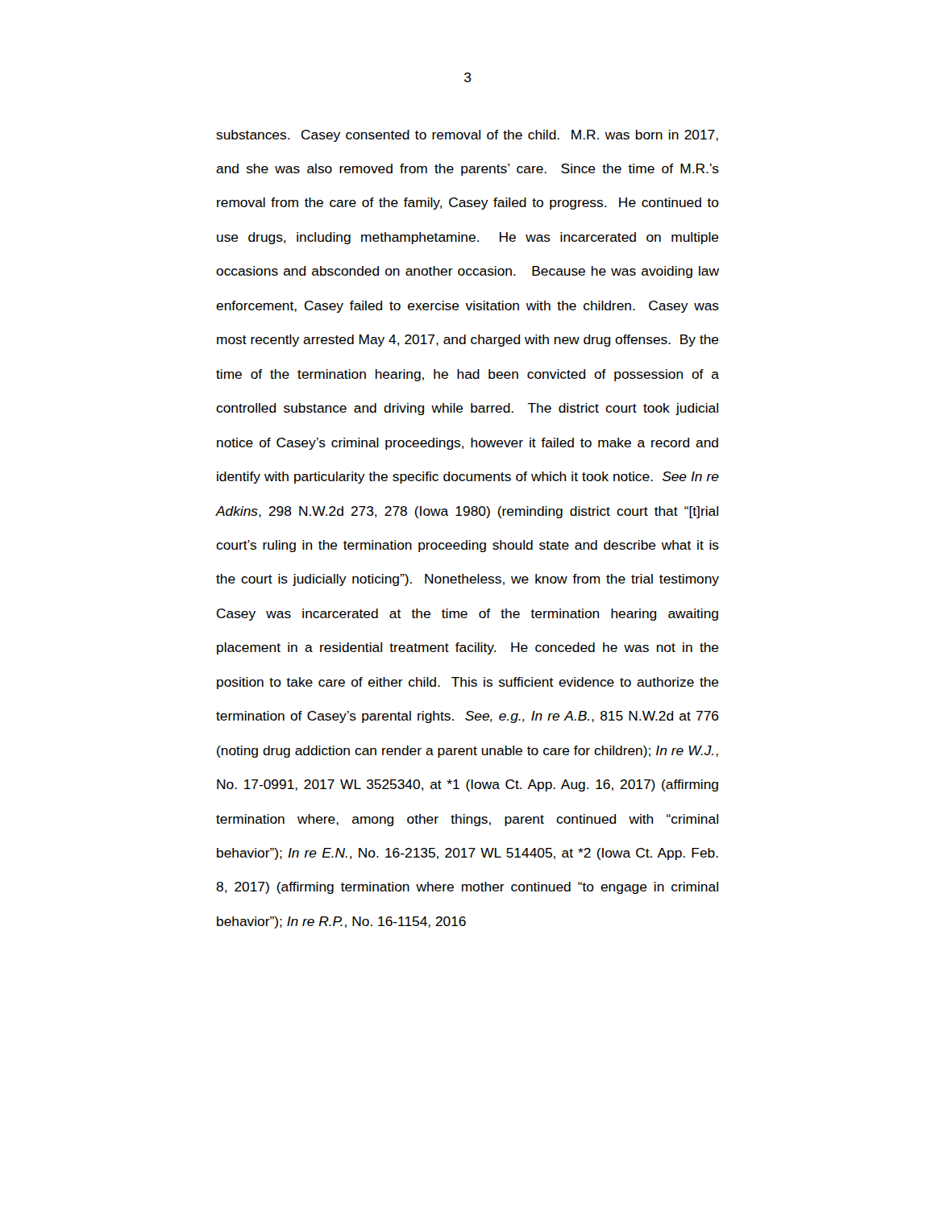3
substances. Casey consented to removal of the child. M.R. was born in 2017, and she was also removed from the parents’ care. Since the time of M.R.’s removal from the care of the family, Casey failed to progress. He continued to use drugs, including methamphetamine. He was incarcerated on multiple occasions and absconded on another occasion. Because he was avoiding law enforcement, Casey failed to exercise visitation with the children. Casey was most recently arrested May 4, 2017, and charged with new drug offenses. By the time of the termination hearing, he had been convicted of possession of a controlled substance and driving while barred. The district court took judicial notice of Casey’s criminal proceedings, however it failed to make a record and identify with particularity the specific documents of which it took notice. See In re Adkins, 298 N.W.2d 273, 278 (Iowa 1980) (reminding district court that “[t]rial court’s ruling in the termination proceeding should state and describe what it is the court is judicially noticing”). Nonetheless, we know from the trial testimony Casey was incarcerated at the time of the termination hearing awaiting placement in a residential treatment facility. He conceded he was not in the position to take care of either child. This is sufficient evidence to authorize the termination of Casey’s parental rights. See, e.g., In re A.B., 815 N.W.2d at 776 (noting drug addiction can render a parent unable to care for children); In re W.J., No. 17-0991, 2017 WL 3525340, at *1 (Iowa Ct. App. Aug. 16, 2017) (affirming termination where, among other things, parent continued with “criminal behavior”); In re E.N., No. 16-2135, 2017 WL 514405, at *2 (Iowa Ct. App. Feb. 8, 2017) (affirming termination where mother continued “to engage in criminal behavior”); In re R.P., No. 16-1154, 2016